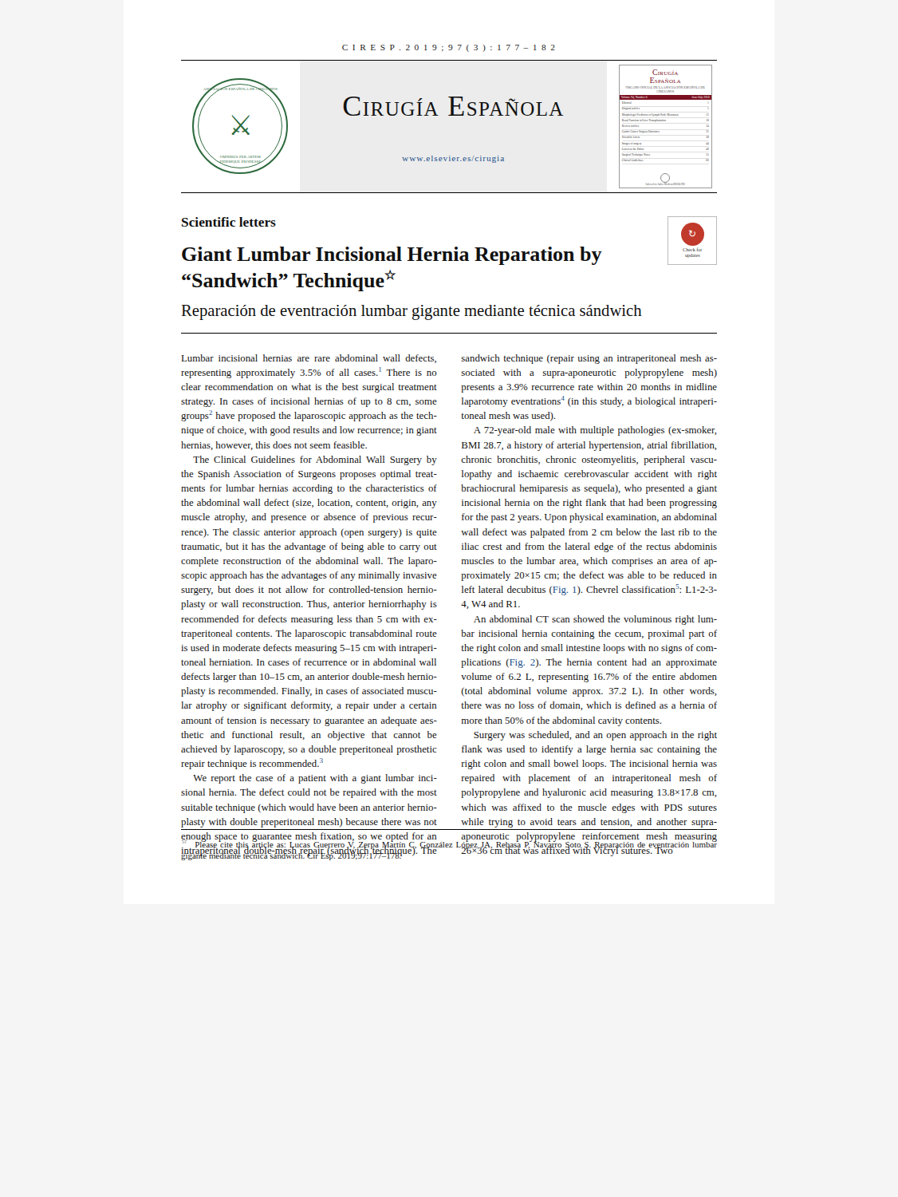C I R E S P . 2 0 1 9 ; 9 7 ( 3 ) : 1 7 7 – 1 8 2
ASOCIACIÓN ESPAÑOLA DE CIRUJANOS
⚔
OMNIBUS PER ARTEM
FIDEMQUE PRODESSE
Cirugía Española
www.elsevier.es/cirugia
Cirugía
Española
ÓRGANO OFICIAL DE LA ASOCIACIÓN ESPAÑOLA DE CIRUJANOS
Volume 94, Number 6 June/July 2016
Editorial 1
Original articles 5
Morphologic Predictors of Lymph Node Metastasis 12
Renal Function in Liver Transplantation 18
Review articles 24
Gastric Cancer Surgery Outcomes 31
Scientific letters 38
Images of surgery 44
Letters to the Editor 49
Surgical Technique Notes 55
Clinical Guidelines 60
Indexed in: Index Medicus/MEDLINE
Scientific letters
↻
Check for
updates
Giant Lumbar Incisional Hernia Reparation by “Sandwich” Technique☆
Reparación de eventración lumbar gigante mediante técnica sándwich
Lumbar incisional hernias are rare abdominal wall defects, representing approximately 3.5% of all cases.1 There is no clear recommendation on what is the best surgical treatment strategy. In cases of incisional hernias of up to 8 cm, some groups2 have proposed the laparoscopic approach as the technique of choice, with good results and low recurrence; in giant hernias, however, this does not seem feasible.
The Clinical Guidelines for Abdominal Wall Surgery by the Spanish Association of Surgeons proposes optimal treatments for lumbar hernias according to the characteristics of the abdominal wall defect (size, location, content, origin, any muscle atrophy, and presence or absence of previous recurrence). The classic anterior approach (open surgery) is quite traumatic, but it has the advantage of being able to carry out complete reconstruction of the abdominal wall. The laparoscopic approach has the advantages of any minimally invasive surgery, but does it not allow for controlled-tension hernioplasty or wall reconstruction. Thus, anterior herniorrhaphy is recommended for defects measuring less than 5 cm with extraperitoneal contents. The laparoscopic transabdominal route is used in moderate defects measuring 5–15 cm with intraperitoneal herniation. In cases of recurrence or in abdominal wall defects larger than 10–15 cm, an anterior double-mesh hernioplasty is recommended. Finally, in cases of associated muscular atrophy or significant deformity, a repair under a certain amount of tension is necessary to guarantee an adequate aesthetic and functional result, an objective that cannot be achieved by laparoscopy, so a double preperitoneal prosthetic repair technique is recommended.3
We report the case of a patient with a giant lumbar incisional hernia. The defect could not be repaired with the most suitable technique (which would have been an anterior hernioplasty with double preperitoneal mesh) because there was not enough space to guarantee mesh fixation, so we opted for an intraperitoneal double-mesh repair (sandwich technique). The sandwich technique (repair using an intraperitoneal mesh associated with a supra-aponeurotic polypropylene mesh) presents a 3.9% recurrence rate within 20 months in midline laparotomy eventrations4 (in this study, a biological intraperitoneal mesh was used).
A 72-year-old male with multiple pathologies (ex-smoker, BMI 28.7, a history of arterial hypertension, atrial fibrillation, chronic bronchitis, chronic osteomyelitis, peripheral vasculopathy and ischaemic cerebrovascular accident with right brachiocrural hemiparesis as sequela), who presented a giant incisional hernia on the right flank that had been progressing for the past 2 years. Upon physical examination, an abdominal wall defect was palpated from 2 cm below the last rib to the iliac crest and from the lateral edge of the rectus abdominis muscles to the lumbar area, which comprises an area of approximately 20×15 cm; the defect was able to be reduced in left lateral decubitus (Fig. 1). Chevrel classification5: L1-2-3-4, W4 and R1.
An abdominal CT scan showed the voluminous right lumbar incisional hernia containing the cecum, proximal part of the right colon and small intestine loops with no signs of complications (Fig. 2). The hernia content had an approximate volume of 6.2 L, representing 16.7% of the entire abdomen (total abdominal volume approx. 37.2 L). In other words, there was no loss of domain, which is defined as a hernia of more than 50% of the abdominal cavity contents.
Surgery was scheduled, and an open approach in the right flank was used to identify a large hernia sac containing the right colon and small bowel loops. The incisional hernia was repaired with placement of an intraperitoneal mesh of polypropylene and hyaluronic acid measuring 13.8×17.8 cm, which was affixed to the muscle edges with PDS sutures while trying to avoid tears and tension, and another supra-aponeurotic polypropylene reinforcement mesh measuring 26×36 cm that was affixed with Vicryl sutures. Two
☆ Please cite this article as: Lucas Guerrero V, Zerpa Martín C, González López JA, Rebasa P, Navarro Soto S. Reparación de eventración lumbar gigante mediante técnica sándwich. Cir Esp. 2019;97:177–178.